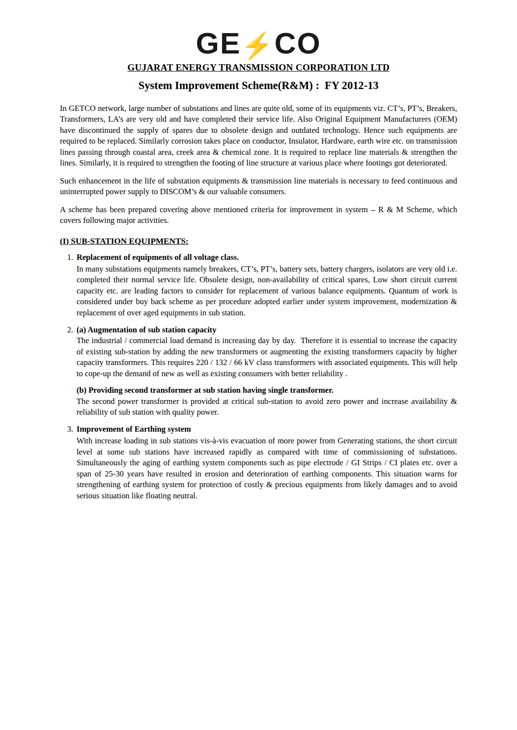GE⚡CO
GUJARAT ENERGY TRANSMISSION CORPORATION LTD
System Improvement Scheme(R&M) : FY 2012-13
In GETCO network, large number of substations and lines are quite old, some of its equipments viz. CT’s, PT’s, Breakers, Transformers, LA’s are very old and have completed their service life. Also Original Equipment Manufacturers (OEM) have discontinued the supply of spares due to obsolete design and outdated technology. Hence such equipments are required to be replaced. Similarly corrosion takes place on conductor, Insulator, Hardware, earth wire etc. on transmission lines passing through coastal area, creek area & chemical zone. It is required to replace line materials & strengthen the lines. Similarly, it is required to strengthen the footing of line structure at various place where footings got deteriorated.
Such enhancement in the life of substation equipments & transmission line materials is necessary to feed continuous and uninterrupted power supply to DISCOM’s & our valuable consumers.
A scheme has been prepared covering above mentioned criteria for improvement in system – R & M Scheme, which covers following major activities.
(I) SUB-STATION EQUIPMENTS:
Replacement of equipments of all voltage class. In many substations equipments namely breakers, CT’s, PT’s, battery sets, battery chargers, isolators are very old i.e. completed their normal service life. Obsolete design, non-availability of critical spares, Low short circuit current capacity etc. are leading factors to consider for replacement of various balance equipments. Quantum of work is considered under buy back scheme as per procedure adopted earlier under system improvement, modernization & replacement of over aged equipments in sub station.
(a) Augmentation of sub station capacity The industrial / commercial load demand is increasing day by day. Therefore it is essential to increase the capacity of existing sub-station by adding the new transformers or augmenting the existing transformers capacity by higher capacity transformers. This requires 220 / 132 / 66 kV class transformers with associated equipments. This will help to cope-up the demand of new as well as existing consumers with better reliability .
(b) Providing second transformer at sub station having single transformer. The second power transformer is provided at critical sub-station to avoid zero power and increase availability & reliability of sub station with quality power.
Improvement of Earthing system With increase loading in sub stations vis-à-vis evacuation of more power from Generating stations, the short circuit level at some sub stations have increased rapidly as compared with time of commissioning of substations. Simultaneously the aging of earthing system components such as pipe electrode / GI Strips / CI plates etc. over a span of 25-30 years have resulted in erosion and deterioration of earthing components. This situation warns for strengthening of earthing system for protection of costly & precious equipments from likely damages and to avoid serious situation like floating neutral.